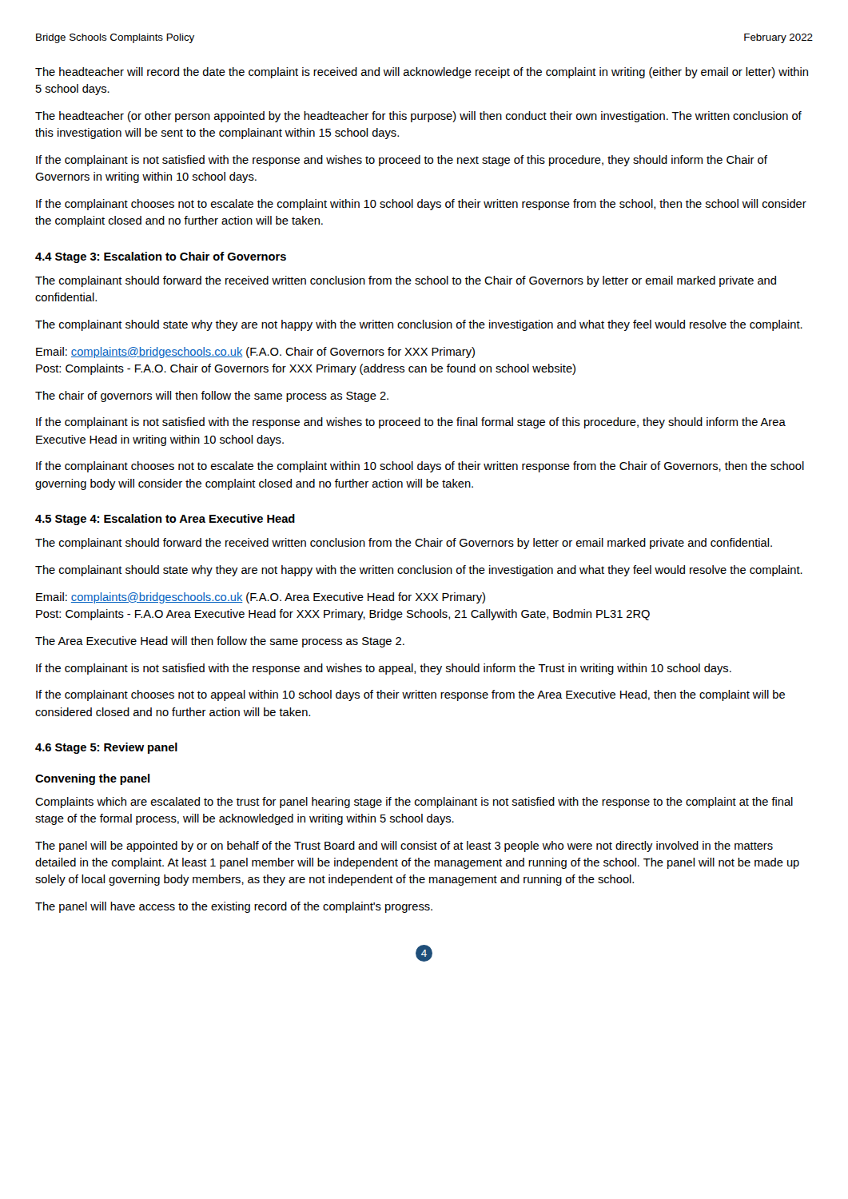Bridge Schools Complaints Policy February 2022
The headteacher will record the date the complaint is received and will acknowledge receipt of the complaint in writing (either by email or letter) within 5 school days.
The headteacher (or other person appointed by the headteacher for this purpose) will then conduct their own investigation. The written conclusion of this investigation will be sent to the complainant within 15 school days.
If the complainant is not satisfied with the response and wishes to proceed to the next stage of this procedure, they should inform the Chair of Governors in writing within 10 school days.
If the complainant chooses not to escalate the complaint within 10 school days of their written response from the school, then the school will consider the complaint closed and no further action will be taken.
4.4 Stage 3: Escalation to Chair of Governors
The complainant should forward the received written conclusion from the school to the Chair of Governors by letter or email marked private and confidential.
The complainant should state why they are not happy with the written conclusion of the investigation and what they feel would resolve the complaint.
Email: complaints@bridgeschools.co.uk (F.A.O. Chair of Governors for XXX Primary)
Post: Complaints - F.A.O. Chair of Governors for XXX Primary (address can be found on school website)
The chair of governors will then follow the same process as Stage 2.
If the complainant is not satisfied with the response and wishes to proceed to the final formal stage of this procedure, they should inform the Area Executive Head in writing within 10 school days.
If the complainant chooses not to escalate the complaint within 10 school days of their written response from the Chair of Governors, then the school governing body will consider the complaint closed and no further action will be taken.
4.5 Stage 4: Escalation to Area Executive Head
The complainant should forward the received written conclusion from the Chair of Governors by letter or email marked private and confidential.
The complainant should state why they are not happy with the written conclusion of the investigation and what they feel would resolve the complaint.
Email: complaints@bridgeschools.co.uk (F.A.O. Area Executive Head for XXX Primary)
Post: Complaints - F.A.O Area Executive Head for XXX Primary, Bridge Schools, 21 Callywith Gate, Bodmin PL31 2RQ
The Area Executive Head will then follow the same process as Stage 2.
If the complainant is not satisfied with the response and wishes to appeal, they should inform the Trust in writing within 10 school days.
If the complainant chooses not to appeal within 10 school days of their written response from the Area Executive Head, then the complaint will be considered closed and no further action will be taken.
4.6 Stage 5: Review panel
Convening the panel
Complaints which are escalated to the trust for panel hearing stage if the complainant is not satisfied with the response to the complaint at the final stage of the formal process, will be acknowledged in writing within 5 school days.
The panel will be appointed by or on behalf of the Trust Board and will consist of at least 3 people who were not directly involved in the matters detailed in the complaint. At least 1 panel member will be independent of the management and running of the school. The panel will not be made up solely of local governing body members, as they are not independent of the management and running of the school.
The panel will have access to the existing record of the complaint's progress.
4